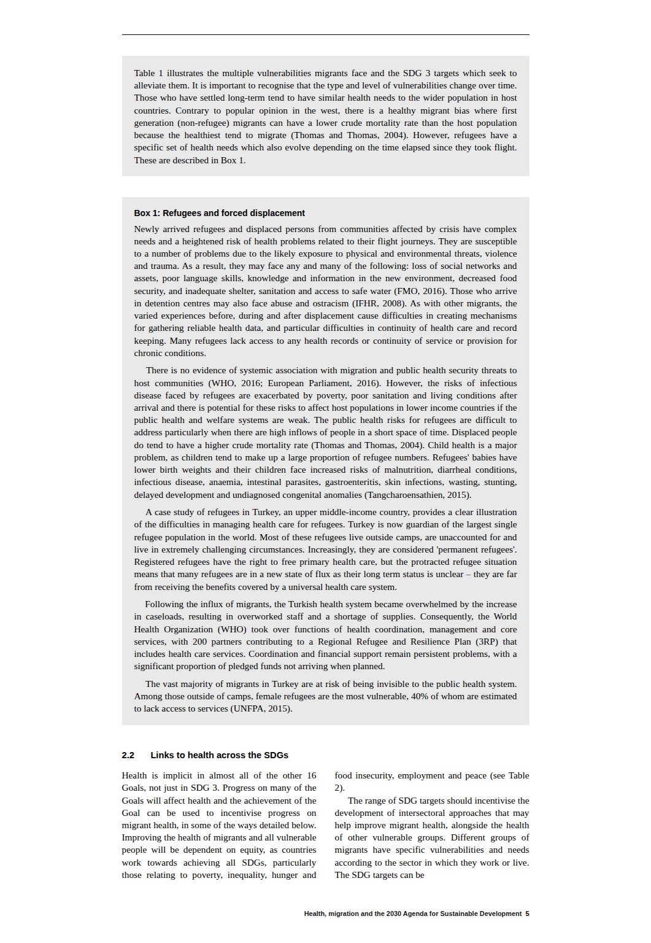Table 1 illustrates the multiple vulnerabilities migrants face and the SDG 3 targets which seek to alleviate them. It is important to recognise that the type and level of vulnerabilities change over time. Those who have settled long-term tend to have similar health needs to the wider population in host countries. Contrary to popular opinion in the west, there is a healthy migrant bias where first generation (non-refugee) migrants can have a lower crude mortality rate than the host population because the healthiest tend to migrate (Thomas and Thomas, 2004). However, refugees have a specific set of health needs which also evolve depending on the time elapsed since they took flight. These are described in Box 1.
Box 1: Refugees and forced displacement
Newly arrived refugees and displaced persons from communities affected by crisis have complex needs and a heightened risk of health problems related to their flight journeys. They are susceptible to a number of problems due to the likely exposure to physical and environmental threats, violence and trauma. As a result, they may face any and many of the following: loss of social networks and assets, poor language skills, knowledge and information in the new environment, decreased food security, and inadequate shelter, sanitation and access to safe water (FMO, 2016). Those who arrive in detention centres may also face abuse and ostracism (IFHR, 2008). As with other migrants, the varied experiences before, during and after displacement cause difficulties in creating mechanisms for gathering reliable health data, and particular difficulties in continuity of health care and record keeping. Many refugees lack access to any health records or continuity of service or provision for chronic conditions.
There is no evidence of systemic association with migration and public health security threats to host communities (WHO, 2016; European Parliament, 2016). However, the risks of infectious disease faced by refugees are exacerbated by poverty, poor sanitation and living conditions after arrival and there is potential for these risks to affect host populations in lower income countries if the public health and welfare systems are weak. The public health risks for refugees are difficult to address particularly when there are high inflows of people in a short space of time. Displaced people do tend to have a higher crude mortality rate (Thomas and Thomas, 2004). Child health is a major problem, as children tend to make up a large proportion of refugee numbers. Refugees' babies have lower birth weights and their children face increased risks of malnutrition, diarrheal conditions, infectious disease, anaemia, intestinal parasites, gastroenteritis, skin infections, wasting, stunting, delayed development and undiagnosed congenital anomalies (Tangcharoensathien, 2015).
A case study of refugees in Turkey, an upper middle-income country, provides a clear illustration of the difficulties in managing health care for refugees. Turkey is now guardian of the largest single refugee population in the world. Most of these refugees live outside camps, are unaccounted for and live in extremely challenging circumstances. Increasingly, they are considered 'permanent refugees'. Registered refugees have the right to free primary health care, but the protracted refugee situation means that many refugees are in a new state of flux as their long term status is unclear – they are far from receiving the benefits covered by a universal health care system.
Following the influx of migrants, the Turkish health system became overwhelmed by the increase in caseloads, resulting in overworked staff and a shortage of supplies. Consequently, the World Health Organization (WHO) took over functions of health coordination, management and core services, with 200 partners contributing to a Regional Refugee and Resilience Plan (3RP) that includes health care services. Coordination and financial support remain persistent problems, with a significant proportion of pledged funds not arriving when planned.
The vast majority of migrants in Turkey are at risk of being invisible to the public health system. Among those outside of camps, female refugees are the most vulnerable, 40% of whom are estimated to lack access to services (UNFPA, 2015).
2.2 Links to health across the SDGs
Health is implicit in almost all of the other 16 Goals, not just in SDG 3. Progress on many of the Goals will affect health and the achievement of the Goal can be used to incentivise progress on migrant health, in some of the ways detailed below. Improving the health of migrants and all vulnerable people will be dependent on equity, as countries work towards achieving all SDGs, particularly those relating to poverty, inequality, hunger and food insecurity, employment and peace (see Table 2).
The range of SDG targets should incentivise the development of intersectoral approaches that may help improve migrant health, alongside the health of other vulnerable groups. Different groups of migrants have specific vulnerabilities and needs according to the sector in which they work or live. The SDG targets can be
Health, migration and the 2030 Agenda for Sustainable Development 5